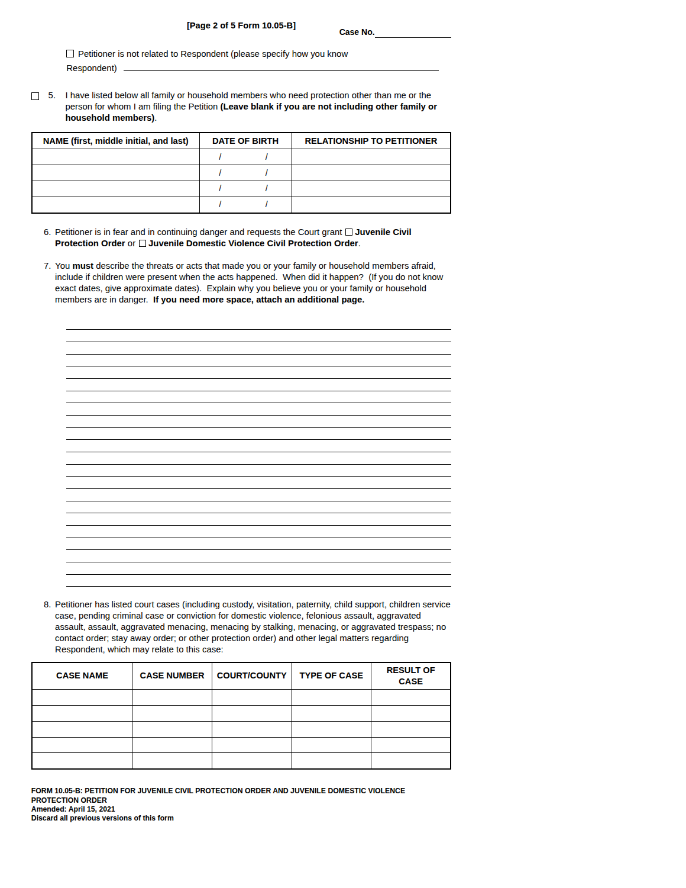[Page 2 of 5 Form 10.05-B]
Case No.
Petitioner is not related to Respondent (please specify how you know
Respondent)
5.
I have listed below all family or household members who need protection other than me or the person for whom I am filing the Petition (Leave blank if you are not including other family or household members).
| NAME (first, middle initial, and last) | DATE OF BIRTH | RELATIONSHIP TO PETITIONER |
| --- | --- | --- |
| | / / | |
| | / / | |
| | / / | |
| | / / | |
6.
Petitioner is in fear and in continuing danger and requests the Court grant Juvenile Civil Protection Order or Juvenile Domestic Violence Civil Protection Order.
7.
You must describe the threats or acts that made you or your family or household members afraid, include if children were present when the acts happened. When did it happen? (If you do not know exact dates, give approximate dates). Explain why you believe you or your family or household members are in danger. If you need more space, attach an additional page.
8.
Petitioner has listed court cases (including custody, visitation, paternity, child support, children service case, pending criminal case or conviction for domestic violence, felonious assault, aggravated assault, assault, aggravated menacing, menacing by stalking, menacing, or aggravated trespass; no contact order; stay away order; or other protection order) and other legal matters regarding Respondent, which may relate to this case:
| CASE NAME | CASE NUMBER | COURT/COUNTY | TYPE OF CASE | RESULT OF CASE |
| --- | --- | --- | --- | --- |
FORM 10.05-B: PETITION FOR JUVENILE CIVIL PROTECTION ORDER AND JUVENILE DOMESTIC VIOLENCE PROTECTION ORDER
Amended: April 15, 2021
Discard all previous versions of this form